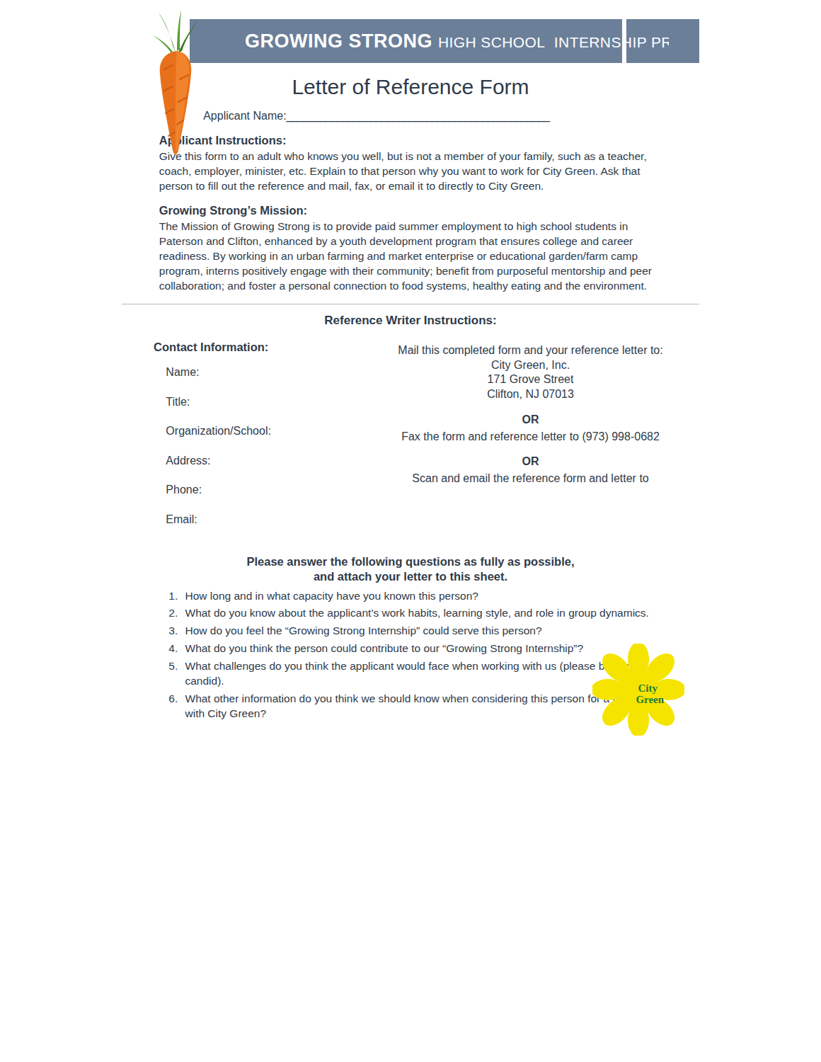Growing Strong High School Internship Program
Letter of Reference Form
Applicant Name:_______________________________________________
Applicant Instructions:
Give this form to an adult who knows you well, but is not a member of your family, such as a teacher, coach, employer, minister, etc. Explain to that person why you want to work for City Green. Ask that person to fill out the reference and mail, fax, or email it to directly to City Green.
Growing Strong’s Mission:
The Mission of Growing Strong is to provide paid summer employment to high school students in Paterson and Clifton, enhanced by a youth development program that ensures college and career readiness. By working in an urban farming and market enterprise or educational garden/farm camp program, interns positively engage with their community; benefit from purposeful mentorship and peer collaboration; and foster a personal connection to food systems, healthy eating and the environment.
Reference Writer Instructions:
Contact Information:
Name:
Title:
Organization/School:
Address:
Phone:
Email:
Mail this completed form and your reference letter to:
City Green, Inc.
171 Grove Street
Clifton, NJ 07013
OR
Fax the form and reference letter to (973) 998-0682
OR
Scan and email the reference form and letter to
Please answer the following questions as fully as possible,
and attach your letter to this sheet.
How long and in what capacity have you known this person?
What do you know about the applicant’s work habits, learning style, and role in group dynamics.
How do you feel the “Growing Strong Internship” could serve this person?
What do you think the person could contribute to our “Growing Strong Internship”?
What challenges do you think the applicant would face when working with us (please be honest and candid).
What other information do you think we should know when considering this person for a position with City Green?
City Green